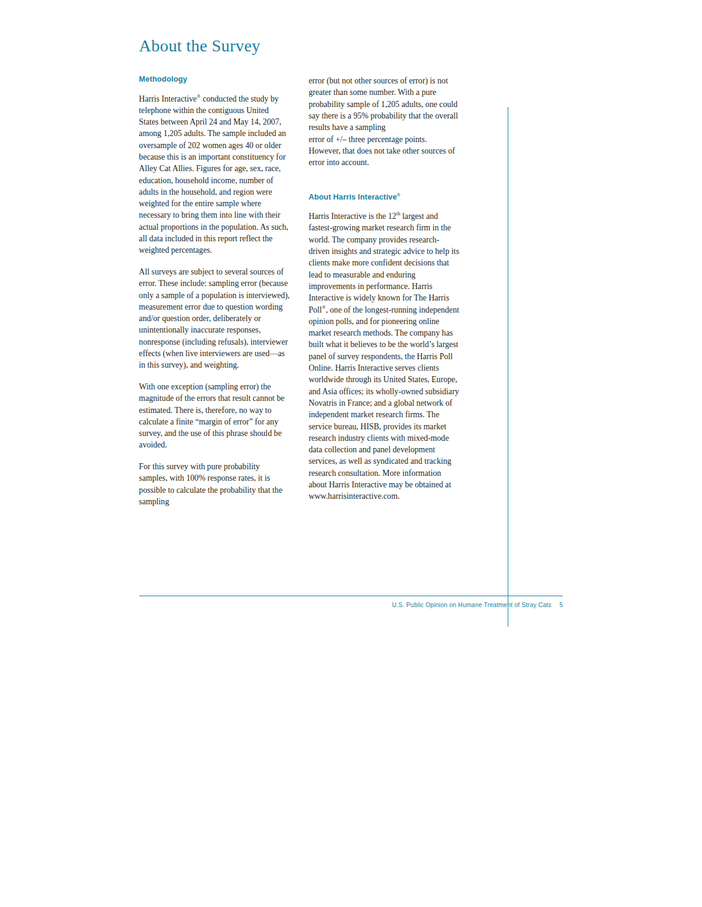About the Survey
Methodology
Harris Interactive® conducted the study by telephone within the contiguous United States between April 24 and May 14, 2007, among 1,205 adults. The sample included an oversample of 202 women ages 40 or older because this is an important constituency for Alley Cat Allies. Figures for age, sex, race, education, household income, number of adults in the household, and region were weighted for the entire sample where necessary to bring them into line with their actual proportions in the population. As such, all data included in this report reflect the weighted percentages.
All surveys are subject to several sources of error. These include: sampling error (because only a sample of a population is interviewed), measurement error due to question wording and/or question order, deliberately or unintentionally inaccurate responses, nonresponse (including refusals), interviewer effects (when live interviewers are used—as in this survey), and weighting.
With one exception (sampling error) the magnitude of the errors that result cannot be estimated. There is, therefore, no way to calculate a finite “margin of error” for any survey, and the use of this phrase should be avoided.
For this survey with pure probability samples, with 100% response rates, it is possible to calculate the probability that the sampling
error (but not other sources of error) is not greater than some number. With a pure probability sample of 1,205 adults, one could say there is a 95% probability that the overall results have a sampling
error of +/– three percentage points. However, that does not take other sources of error into account.
About Harris Interactive®
Harris Interactive is the 12th largest and fastest-growing market research firm in the world. The company provides research-driven insights and strategic advice to help its clients make more confident decisions that lead to measurable and enduring improvements in performance. Harris Interactive is widely known for The Harris Poll®, one of the longest-running independent opinion polls, and for pioneering online market research methods. The company has built what it believes to be the world’s largest panel of survey respondents, the Harris Poll Online. Harris Interactive serves clients worldwide through its United States, Europe, and Asia offices; its wholly-owned subsidiary Novatris in France; and a global network of independent market research firms. The service bureau, HISB, provides its market research industry clients with mixed-mode data collection and panel development services, as well as syndicated and tracking research consultation. More information about Harris Interactive may be obtained at www.harrisinteractive.com.
U.S. Public Opinion on Humane Treatment of Stray Cats5